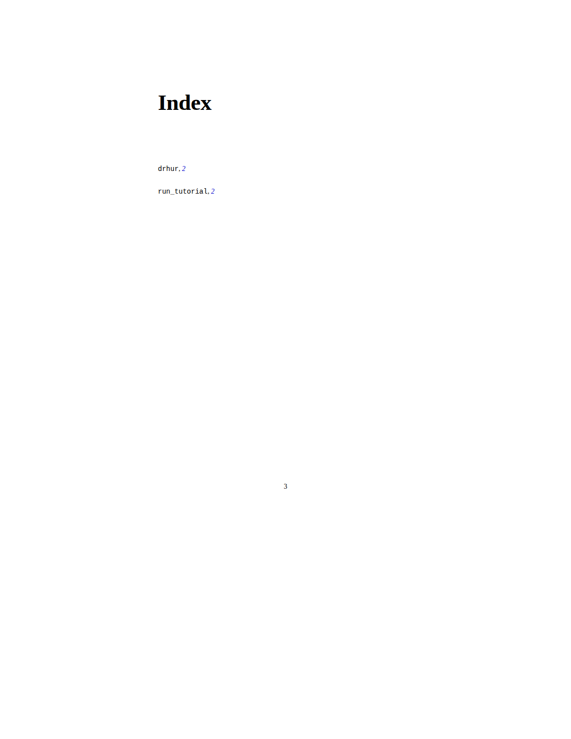Index
drhur, 2
run_tutorial, 2
3